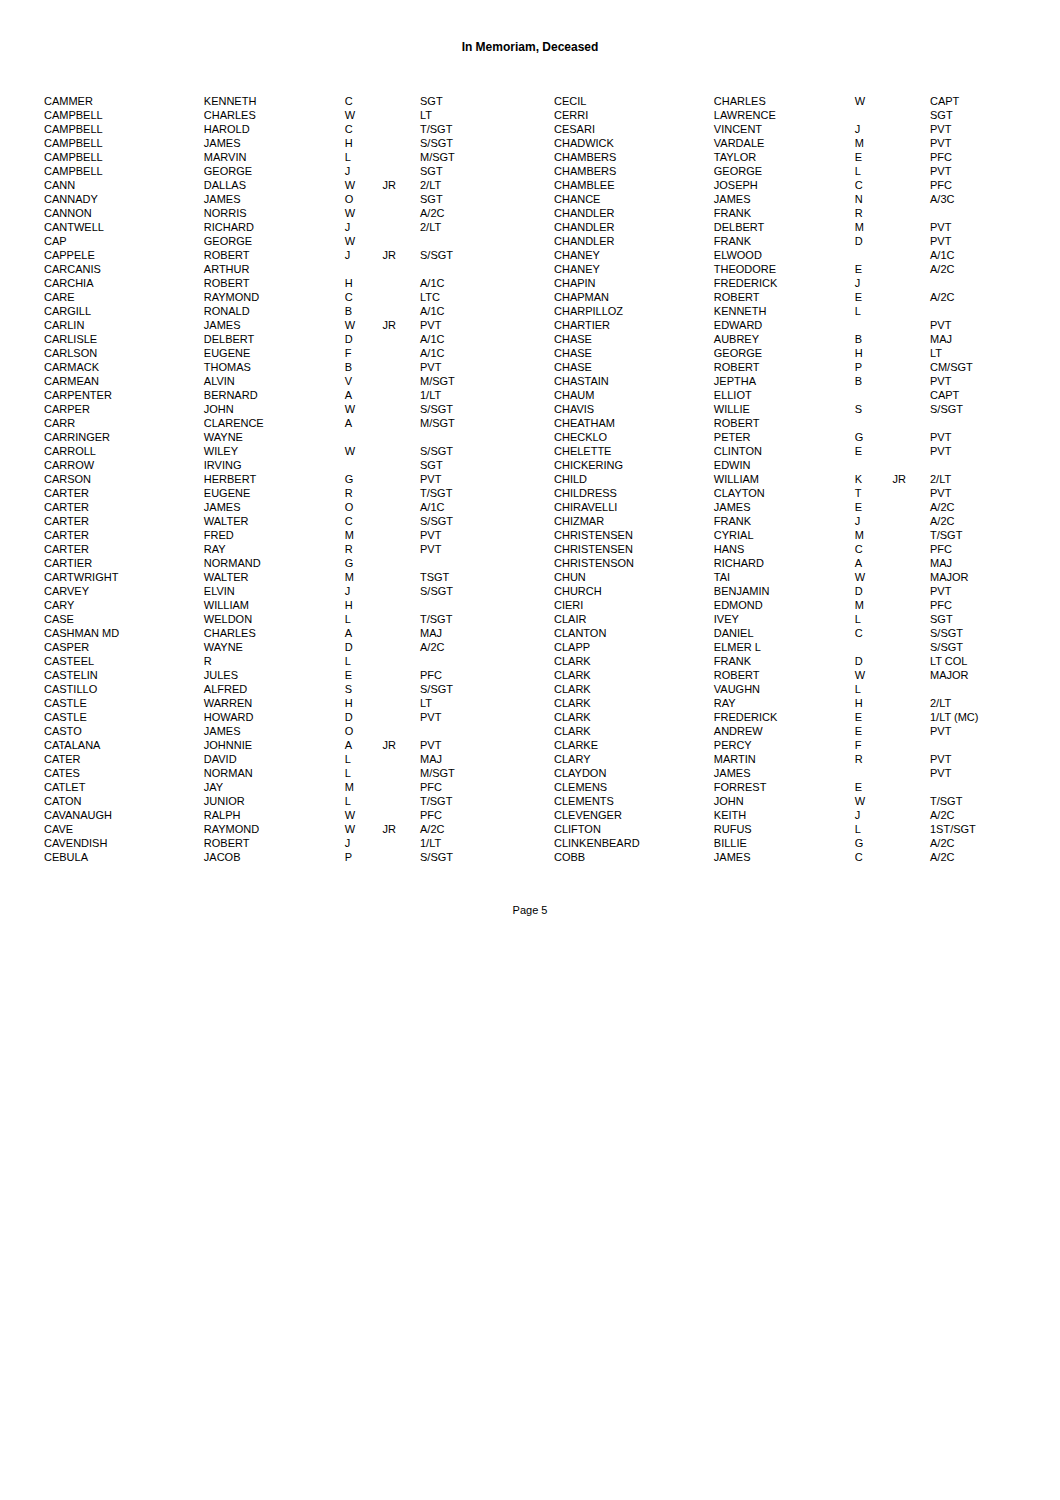In Memoriam, Deceased
| CAMMER | KENNETH | C | | SGT |
| CAMPBELL | CHARLES | W | | LT |
| CAMPBELL | HAROLD | C | | T/SGT |
| CAMPBELL | JAMES | H | | S/SGT |
| CAMPBELL | MARVIN | L | | M/SGT |
| CAMPBELL | GEORGE | J | | SGT |
| CANN | DALLAS | W | JR | 2/LT |
| CANNADY | JAMES | O | | SGT |
| CANNON | NORRIS | W | | A/2C |
| CANTWELL | RICHARD | J | | 2/LT |
| CAP | GEORGE | W | | |
| CAPPELE | ROBERT | J | JR | S/SGT |
| CARCANIS | ARTHUR | | | |
| CARCHIA | ROBERT | H | | A/1C |
| CARE | RAYMOND | C | | LTC |
| CARGILL | RONALD | B | | A/1C |
| CARLIN | JAMES | W | JR | PVT |
| CARLISLE | DELBERT | D | | A/1C |
| CARLSON | EUGENE | F | | A/1C |
| CARMACK | THOMAS | B | | PVT |
| CARMEAN | ALVIN | V | | M/SGT |
| CARPENTER | BERNARD | A | | 1/LT |
| CARPER | JOHN | W | | S/SGT |
| CARR | CLARENCE | A | | M/SGT |
| CARRINGER | WAYNE | | | |
| CARROLL | WILEY | W | | S/SGT |
| CARROW | IRVING | | | SGT |
| CARSON | HERBERT | G | | PVT |
| CARTER | EUGENE | R | | T/SGT |
| CARTER | JAMES | O | | A/1C |
| CARTER | WALTER | C | | S/SGT |
| CARTER | FRED | M | | PVT |
| CARTER | RAY | R | | PVT |
| CARTIER | NORMAND | G | | |
| CARTWRIGHT | WALTER | M | | TSGT |
| CARVEY | ELVIN | J | | S/SGT |
| CARY | WILLIAM | H | | |
| CASE | WELDON | L | | T/SGT |
| CASHMAN MD | CHARLES | A | | MAJ |
| CASPER | WAYNE | D | | A/2C |
| CASTEEL | R | L | | |
| CASTELIN | JULES | E | | PFC |
| CASTILLO | ALFRED | S | | S/SGT |
| CASTLE | WARREN | H | | LT |
| CASTLE | HOWARD | D | | PVT |
| CASTO | JAMES | O | | |
| CATALANA | JOHNNIE | A | JR | PVT |
| CATER | DAVID | L | | MAJ |
| CATES | NORMAN | L | | M/SGT |
| CATLET | JAY | M | | PFC |
| CATON | JUNIOR | L | | T/SGT |
| CAVANAUGH | RALPH | W | | PFC |
| CAVE | RAYMOND | W | JR | A/2C |
| CAVENDISH | ROBERT | J | | 1/LT |
| CEBULA | JACOB | P | | S/SGT |
| CECIL | CHARLES | W | | CAPT |
| CERRI | LAWRENCE | | | SGT |
| CESARI | VINCENT | J | | PVT |
| CHADWICK | VARDALE | M | | PVT |
| CHAMBERS | TAYLOR | E | | PFC |
| CHAMBERS | GEORGE | L | | PVT |
| CHAMBLEE | JOSEPH | C | | PFC |
| CHANCE | JAMES | N | | A/3C |
| CHANDLER | FRANK | R | | |
| CHANDLER | DELBERT | M | | PVT |
| CHANDLER | FRANK | D | | PVT |
| CHANEY | ELWOOD | | | A/1C |
| CHANEY | THEODORE | E | | A/2C |
| CHAPIN | FREDERICK | J | | |
| CHAPMAN | ROBERT | E | | A/2C |
| CHARPILLOZ | KENNETH | L | | |
| CHARTIER | EDWARD | | | PVT |
| CHASE | AUBREY | B | | MAJ |
| CHASE | GEORGE | H | | LT |
| CHASE | ROBERT | P | | CM/SGT |
| CHASTAIN | JEPTHA | B | | PVT |
| CHAUM | ELLIOT | | | CAPT |
| CHAVIS | WILLIE | S | | S/SGT |
| CHEATHAM | ROBERT | | | |
| CHECKLO | PETER | G | | PVT |
| CHELETTE | CLINTON | E | | PVT |
| CHICKERING | EDWIN | | | |
| CHILD | WILLIAM | K | JR | 2/LT |
| CHILDRESS | CLAYTON | T | | PVT |
| CHIRAVELLI | JAMES | E | | A/2C |
| CHIZMAR | FRANK | J | | A/2C |
| CHRISTENSEN | CYRIAL | M | | T/SGT |
| CHRISTENSEN | HANS | C | | PFC |
| CHRISTENSON | RICHARD | A | | MAJ |
| CHUN | TAI | W | | MAJOR |
| CHURCH | BENJAMIN | D | | PVT |
| CIERI | EDMOND | M | | PFC |
| CLAIR | IVEY | L | | SGT |
| CLANTON | DANIEL | C | | S/SGT |
| CLAPP | ELMER L | | | S/SGT |
| CLARK | FRANK | D | | LT COL |
| CLARK | ROBERT | W | | MAJOR |
| CLARK | VAUGHN | L | | |
| CLARK | RAY | H | | 2/LT |
| CLARK | FREDERICK | E | | 1/LT (MC) |
| CLARK | ANDREW | E | | PVT |
| CLARKE | PERCY | F | | |
| CLARY | MARTIN | R | | PVT |
| CLAYDON | JAMES | | | PVT |
| CLEMENS | FORREST | E | | |
| CLEMENTS | JOHN | W | | T/SGT |
| CLEVENGER | KEITH | J | | A/2C |
| CLIFTON | RUFUS | L | | 1ST/SGT |
| CLINKENBEARD | BILLIE | G | | A/2C |
| COBB | JAMES | C | | A/2C |
Page 5